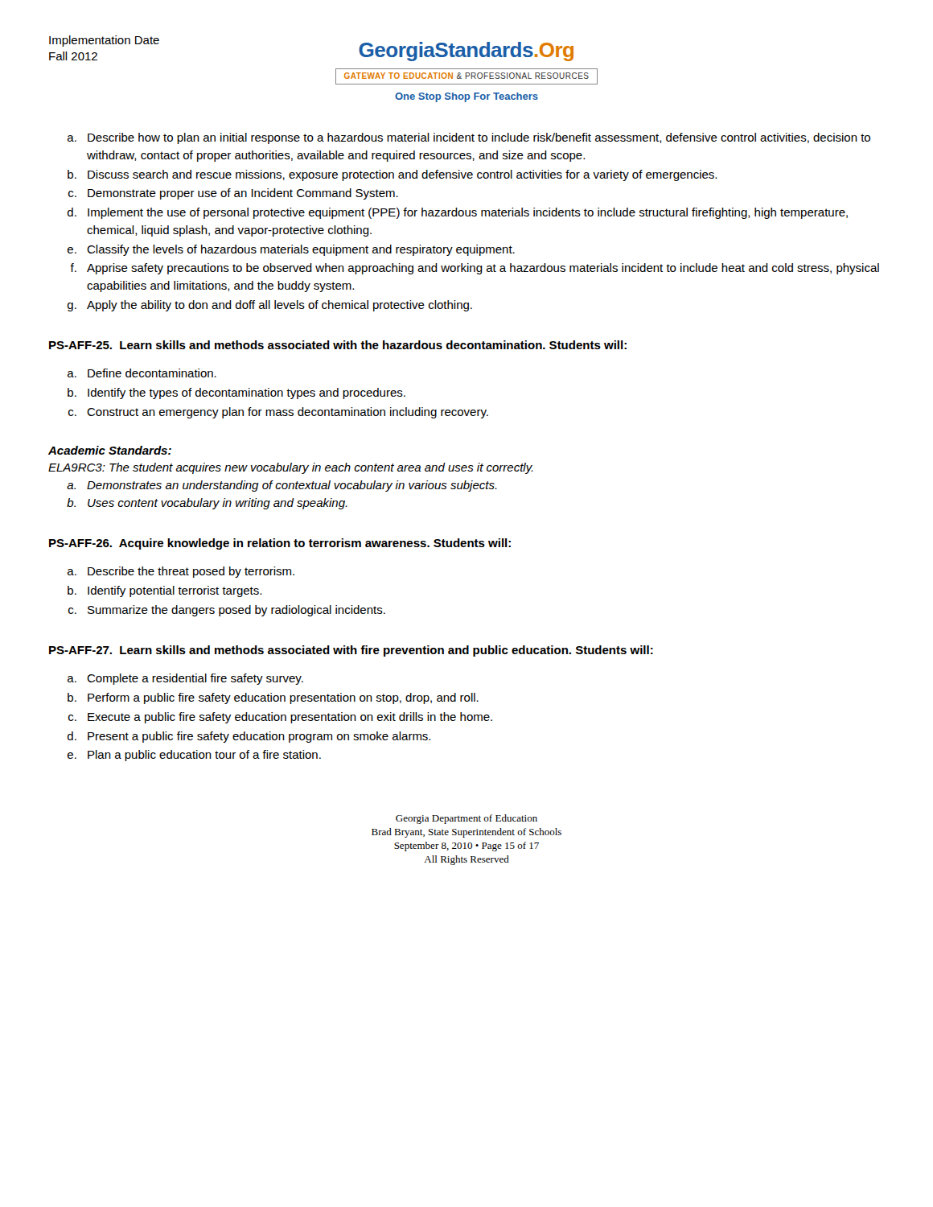Implementation Date
Fall 2012
Georgia Standards.Org
GATEWAY TO EDUCATION & PROFESSIONAL RESOURCES
One Stop Shop For Teachers
Describe how to plan an initial response to a hazardous material incident to include risk/benefit assessment, defensive control activities, decision to withdraw, contact of proper authorities, available and required resources, and size and scope.
Discuss search and rescue missions, exposure protection and defensive control activities for a variety of emergencies.
Demonstrate proper use of an Incident Command System.
Implement the use of personal protective equipment (PPE) for hazardous materials incidents to include structural firefighting, high temperature, chemical, liquid splash, and vapor-protective clothing.
Classify the levels of hazardous materials equipment and respiratory equipment.
Apprise safety precautions to be observed when approaching and working at a hazardous materials incident to include heat and cold stress, physical capabilities and limitations, and the buddy system.
Apply the ability to don and doff all levels of chemical protective clothing.
PS-AFF-25. Learn skills and methods associated with the hazardous decontamination. Students will:
Define decontamination.
Identify the types of decontamination types and procedures.
Construct an emergency plan for mass decontamination including recovery.
Academic Standards:
ELA9RC3: The student acquires new vocabulary in each content area and uses it correctly.
Demonstrates an understanding of contextual vocabulary in various subjects.
Uses content vocabulary in writing and speaking.
PS-AFF-26. Acquire knowledge in relation to terrorism awareness. Students will:
Describe the threat posed by terrorism.
Identify potential terrorist targets.
Summarize the dangers posed by radiological incidents.
PS-AFF-27. Learn skills and methods associated with fire prevention and public education. Students will:
Complete a residential fire safety survey.
Perform a public fire safety education presentation on stop, drop, and roll.
Execute a public fire safety education presentation on exit drills in the home.
Present a public fire safety education program on smoke alarms.
Plan a public education tour of a fire station.
Georgia Department of Education
Brad Bryant, State Superintendent of Schools
September 8, 2010 • Page 15 of 17
All Rights Reserved